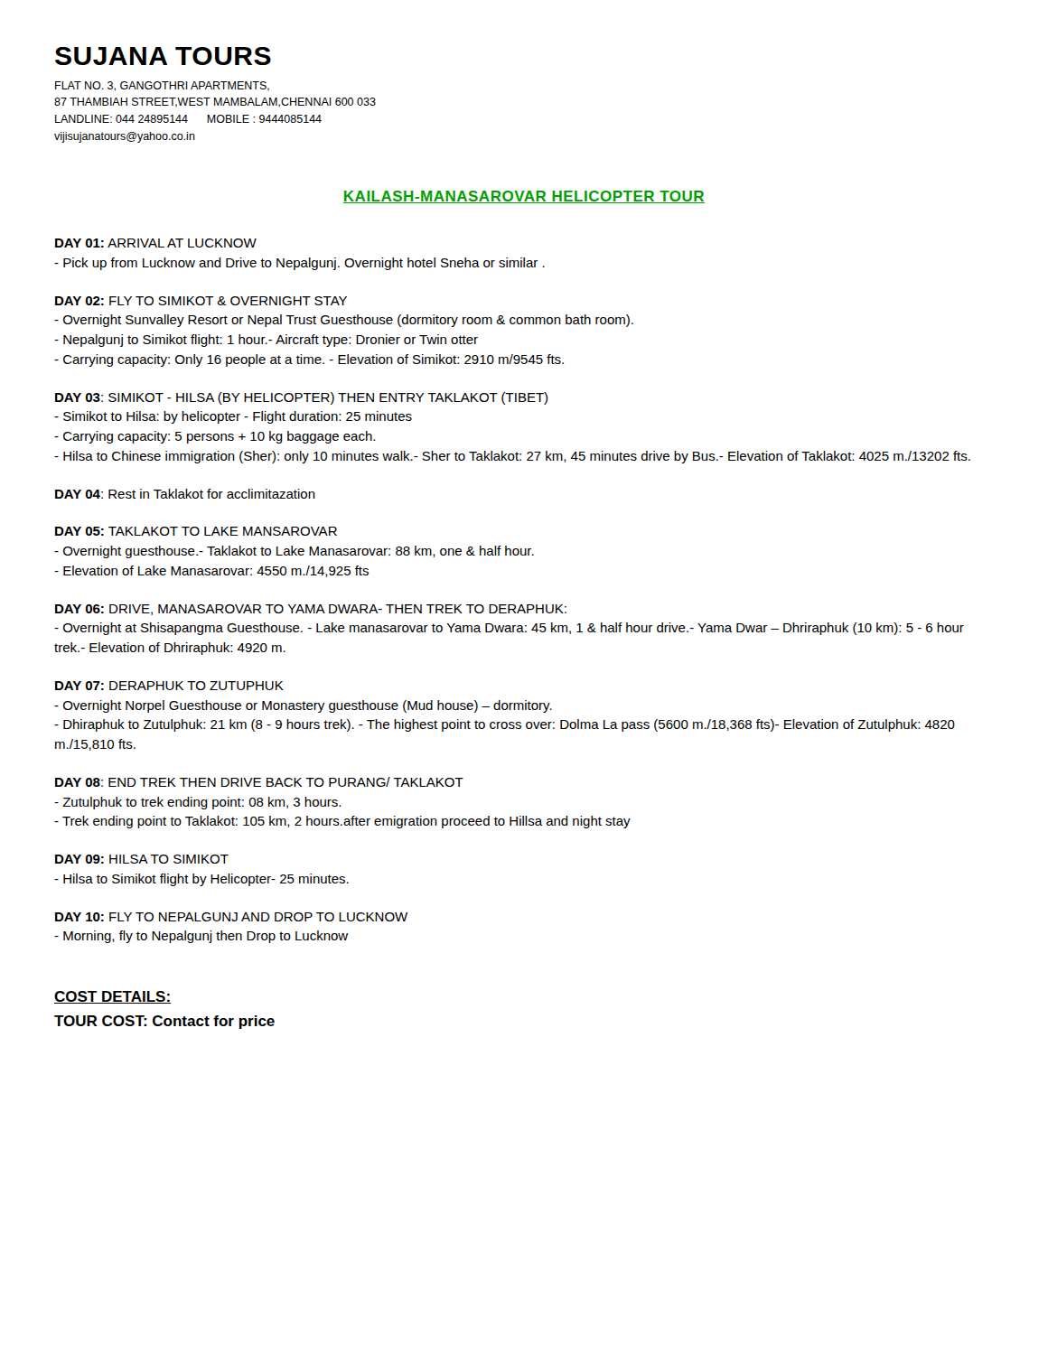SUJANA TOURS
FLAT NO. 3, GANGOTHRI APARTMENTS,
87 THAMBIAH STREET,WEST MAMBALAM,CHENNAI 600 033
LANDLINE: 044 24895144 MOBILE : 9444085144
vijisujanatours@yahoo.co.in
KAILASH-MANASAROVAR HELICOPTER TOUR
DAY 01: ARRIVAL AT LUCKNOW
- Pick up from Lucknow and Drive to Nepalgunj. Overnight hotel Sneha or similar .
DAY 02: FLY TO SIMIKOT & OVERNIGHT STAY
- Overnight Sunvalley Resort or Nepal Trust Guesthouse (dormitory room & common bath room).
- Nepalgunj to Simikot flight: 1 hour.- Aircraft type: Dronier or Twin otter
- Carrying capacity: Only 16 people at a time. - Elevation of Simikot: 2910 m/9545 fts.
DAY 03: SIMIKOT - HILSA (BY HELICOPTER) THEN ENTRY TAKLAKOT (TIBET)
- Simikot to Hilsa: by helicopter - Flight duration: 25 minutes
- Carrying capacity: 5 persons + 10 kg baggage each.
- Hilsa to Chinese immigration (Sher): only 10 minutes walk.- Sher to Taklakot: 27 km, 45 minutes drive by Bus.- Elevation of Taklakot: 4025 m./13202 fts.
DAY 04: Rest in Taklakot for acclimitazation
DAY 05: TAKLAKOT TO LAKE MANSAROVAR
- Overnight guesthouse.- Taklakot to Lake Manasarovar: 88 km, one & half hour.
- Elevation of Lake Manasarovar: 4550 m./14,925 fts
DAY 06: DRIVE, MANASAROVAR TO YAMA DWARA- THEN TREK TO DERAPHUK:
- Overnight at Shisapangma Guesthouse. - Lake manasarovar to Yama Dwara: 45 km, 1 & half hour drive.- Yama Dwar – Dhriraphuk (10 km): 5 - 6 hour trek.- Elevation of Dhriraphuk: 4920 m.
DAY 07: DERAPHUK TO ZUTUPHUK
- Overnight Norpel Guesthouse or Monastery guesthouse (Mud house) – dormitory.
- Dhiraphuk to Zutulphuk: 21 km (8 - 9 hours trek). - The highest point to cross over: Dolma La pass (5600 m./18,368 fts)- Elevation of Zutulphuk: 4820 m./15,810 fts.
DAY 08: END TREK THEN DRIVE BACK TO PURANG/ TAKLAKOT
- Zutulphuk to trek ending point: 08 km, 3 hours.
- Trek ending point to Taklakot: 105 km, 2 hours.after emigration proceed to Hillsa and night stay
DAY 09: HILSA TO SIMIKOT
- Hilsa to Simikot flight by Helicopter- 25 minutes.
DAY 10: FLY TO NEPALGUNJ AND DROP TO LUCKNOW
- Morning, fly to Nepalgunj then Drop to Lucknow
COST DETAILS:
TOUR COST: Contact for price